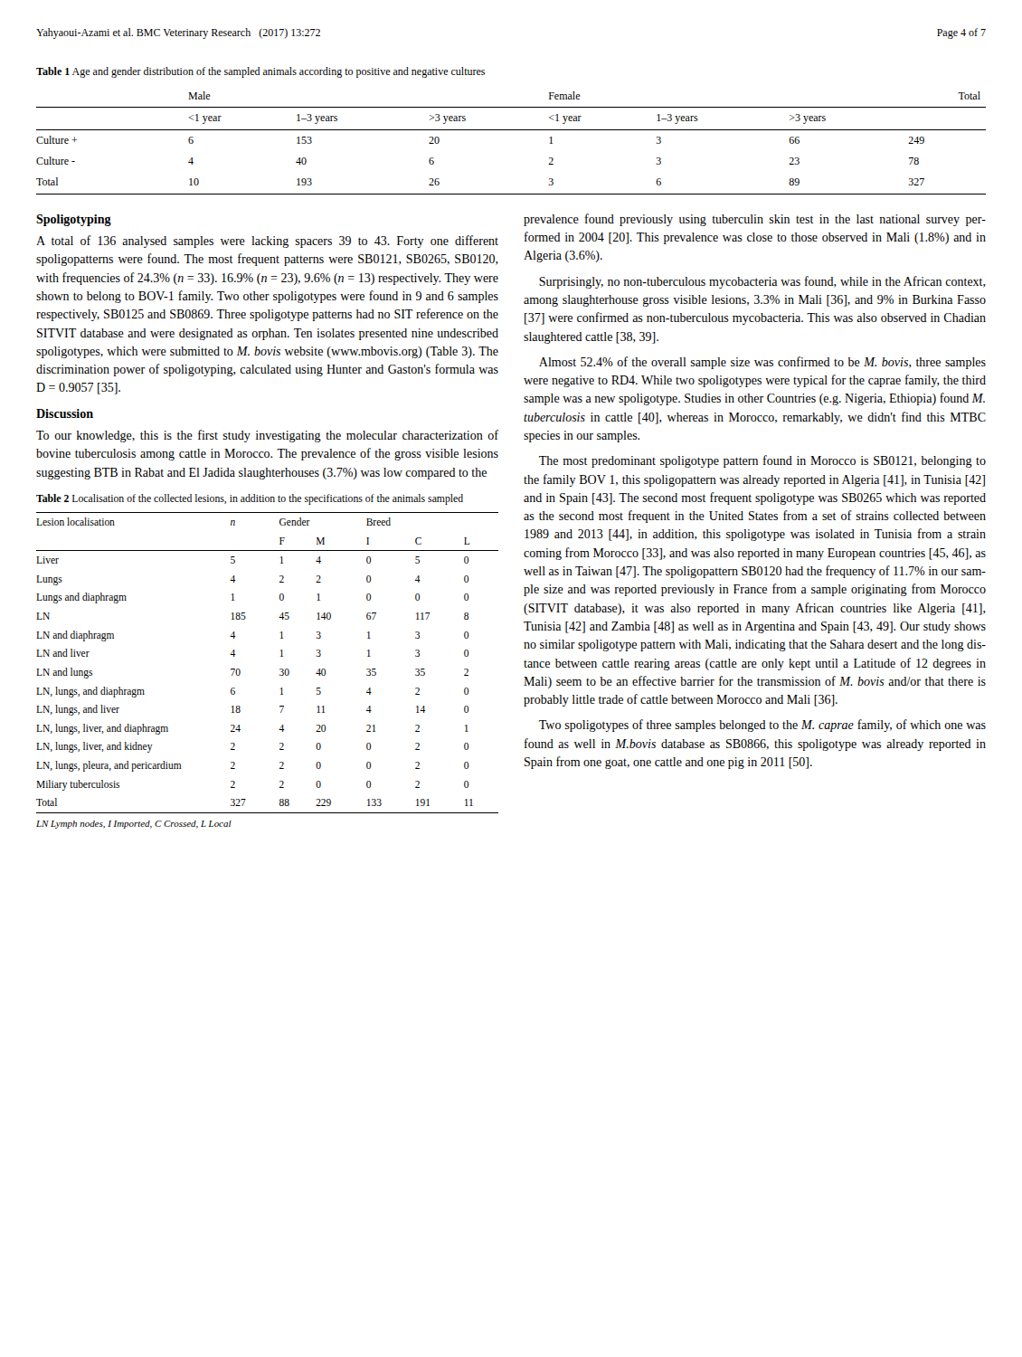Yahyaoui-Azami et al. BMC Veterinary Research (2017) 13:272
Page 4 of 7
Table 1 Age and gender distribution of the sampled animals according to positive and negative cultures
| | Male | Female | Total |
| --- | --- | --- | --- |
| | <1 year | 1–3 years | >3 years | <1 year | 1–3 years | >3 years | |
| Culture + | 6 | 153 | 20 | 1 | 3 | 66 | 249 |
| Culture - | 4 | 40 | 6 | 2 | 3 | 23 | 78 |
| Total | 10 | 193 | 26 | 3 | 6 | 89 | 327 |
Spoligotyping
A total of 136 analysed samples were lacking spacers 39 to 43. Forty one different spoligopatterns were found. The most frequent patterns were SB0121, SB0265, SB0120, with frequencies of 24.3% (n = 33). 16.9% (n = 23), 9.6% (n = 13) respectively. They were shown to belong to BOV-1 family. Two other spoligotypes were found in 9 and 6 samples respectively, SB0125 and SB0869. Three spoligotype patterns had no SIT reference on the SITVIT database and were designated as orphan. Ten isolates presented nine undescribed spoligotypes, which were submitted to M. bovis website (www.mbovis.org) (Table 3). The discrimination power of spoligotyping, calculated using Hunter and Gaston's formula was D = 0.9057 [35].
Discussion
To our knowledge, this is the first study investigating the molecular characterization of bovine tuberculosis among cattle in Morocco. The prevalence of the gross visible lesions suggesting BTB in Rabat and El Jadida slaughterhouses (3.7%) was low compared to the
Table 2 Localisation of the collected lesions, in addition to the specifications of the animals sampled
| Lesion localisation | n | Gender | Breed |
| --- | --- | --- | --- |
| | | F | M | I | C | L |
| Liver | 5 | 1 | 4 | 0 | 5 | 0 |
| Lungs | 4 | 2 | 2 | 0 | 4 | 0 |
| Lungs and diaphragm | 1 | 0 | 1 | 0 | 0 | 0 |
| LN | 185 | 45 | 140 | 67 | 117 | 8 |
| LN and diaphragm | 4 | 1 | 3 | 1 | 3 | 0 |
| LN and liver | 4 | 1 | 3 | 1 | 3 | 0 |
| LN and lungs | 70 | 30 | 40 | 35 | 35 | 2 |
| LN, lungs, and diaphragm | 6 | 1 | 5 | 4 | 2 | 0 |
| LN, lungs, and liver | 18 | 7 | 11 | 4 | 14 | 0 |
| LN, lungs, liver, and diaphragm | 24 | 4 | 20 | 21 | 2 | 1 |
| LN, lungs, liver, and kidney | 2 | 2 | 0 | 0 | 2 | 0 |
| LN, lungs, pleura, and pericardium | 2 | 2 | 0 | 0 | 2 | 0 |
| Miliary tuberculosis | 2 | 2 | 0 | 0 | 2 | 0 |
| Total | 327 | 88 | 229 | 133 | 191 | 11 |
LN Lymph nodes, I Imported, C Crossed, L Local
prevalence found previously using tuberculin skin test in the last national survey performed in 2004 [20]. This prevalence was close to those observed in Mali (1.8%) and in Algeria (3.6%).
Surprisingly, no non-tuberculous mycobacteria was found, while in the African context, among slaughterhouse gross visible lesions, 3.3% in Mali [36], and 9% in Burkina Fasso [37] were confirmed as non-tuberculous mycobacteria. This was also observed in Chadian slaughtered cattle [38, 39].
Almost 52.4% of the overall sample size was confirmed to be M. bovis, three samples were negative to RD4. While two spoligotypes were typical for the caprae family, the third sample was a new spoligotype. Studies in other Countries (e.g. Nigeria, Ethiopia) found M. tuberculosis in cattle [40], whereas in Morocco, remarkably, we didn't find this MTBC species in our samples.
The most predominant spoligotype pattern found in Morocco is SB0121, belonging to the family BOV 1, this spoligopattern was already reported in Algeria [41], in Tunisia [42] and in Spain [43]. The second most frequent spoligotype was SB0265 which was reported as the second most frequent in the United States from a set of strains collected between 1989 and 2013 [44], in addition, this spoligotype was isolated in Tunisia from a strain coming from Morocco [33], and was also reported in many European countries [45, 46], as well as in Taiwan [47]. The spoligopattern SB0120 had the frequency of 11.7% in our sample size and was reported previously in France from a sample originating from Morocco (SITVIT database), it was also reported in many African countries like Algeria [41], Tunisia [42] and Zambia [48] as well as in Argentina and Spain [43, 49]. Our study shows no similar spoligotype pattern with Mali, indicating that the Sahara desert and the long distance between cattle rearing areas (cattle are only kept until a Latitude of 12 degrees in Mali) seem to be an effective barrier for the transmission of M. bovis and/or that there is probably little trade of cattle between Morocco and Mali [36].
Two spoligotypes of three samples belonged to the M. caprae family, of which one was found as well in M.bovis database as SB0866, this spoligotype was already reported in Spain from one goat, one cattle and one pig in 2011 [50].